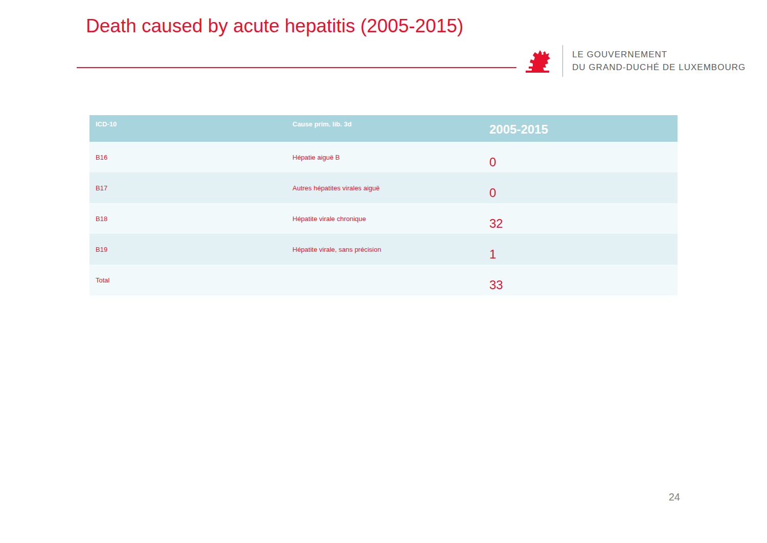Death caused by acute hepatitis (2005-2015)
LE GOUVERNEMENT
DU GRAND-DUCHÉ DE LUXEMBOURG
| ICD-10 | Cause prim. lib. 3d | 2005-2015 |
| --- | --- | --- |
| B16 | Hépatie aiguë B | 0 |
| B17 | Autres hépatites virales aiguë | 0 |
| B18 | Hépatite virale chronique | 32 |
| B19 | Hépatite virale, sans précision | 1 |
| Total | | 33 |
24